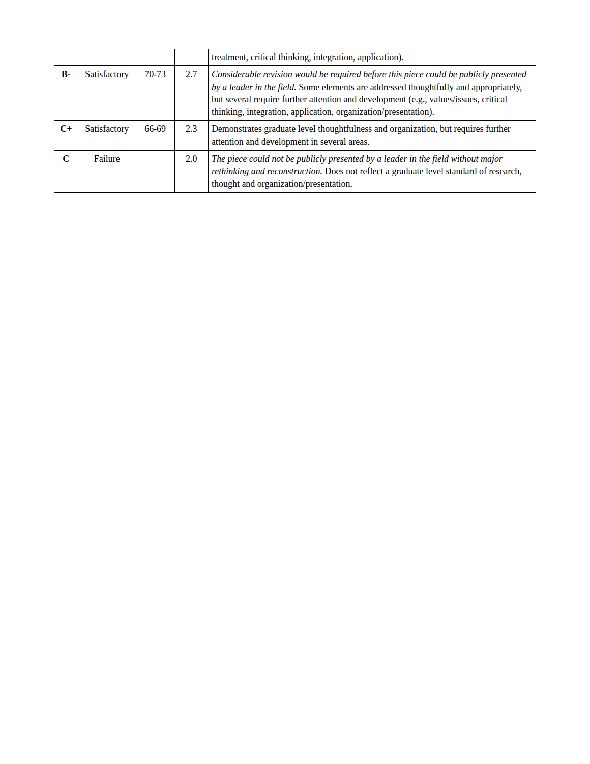| | | | | treatment, critical thinking, integration, application). |
| B- | Satisfactory | 70-73 | 2.7 | Considerable revision would be required before this piece could be publicly presented by a leader in the field. Some elements are addressed thoughtfully and appropriately, but several require further attention and development (e.g., values/issues, critical thinking, integration, application, organization/presentation). |
| C+ | Satisfactory | 66-69 | 2.3 | Demonstrates graduate level thoughtfulness and organization, but requires further attention and development in several areas. |
| C | Failure | | 2.0 | The piece could not be publicly presented by a leader in the field without major rethinking and reconstruction. Does not reflect a graduate level standard of research, thought and organization/presentation. |